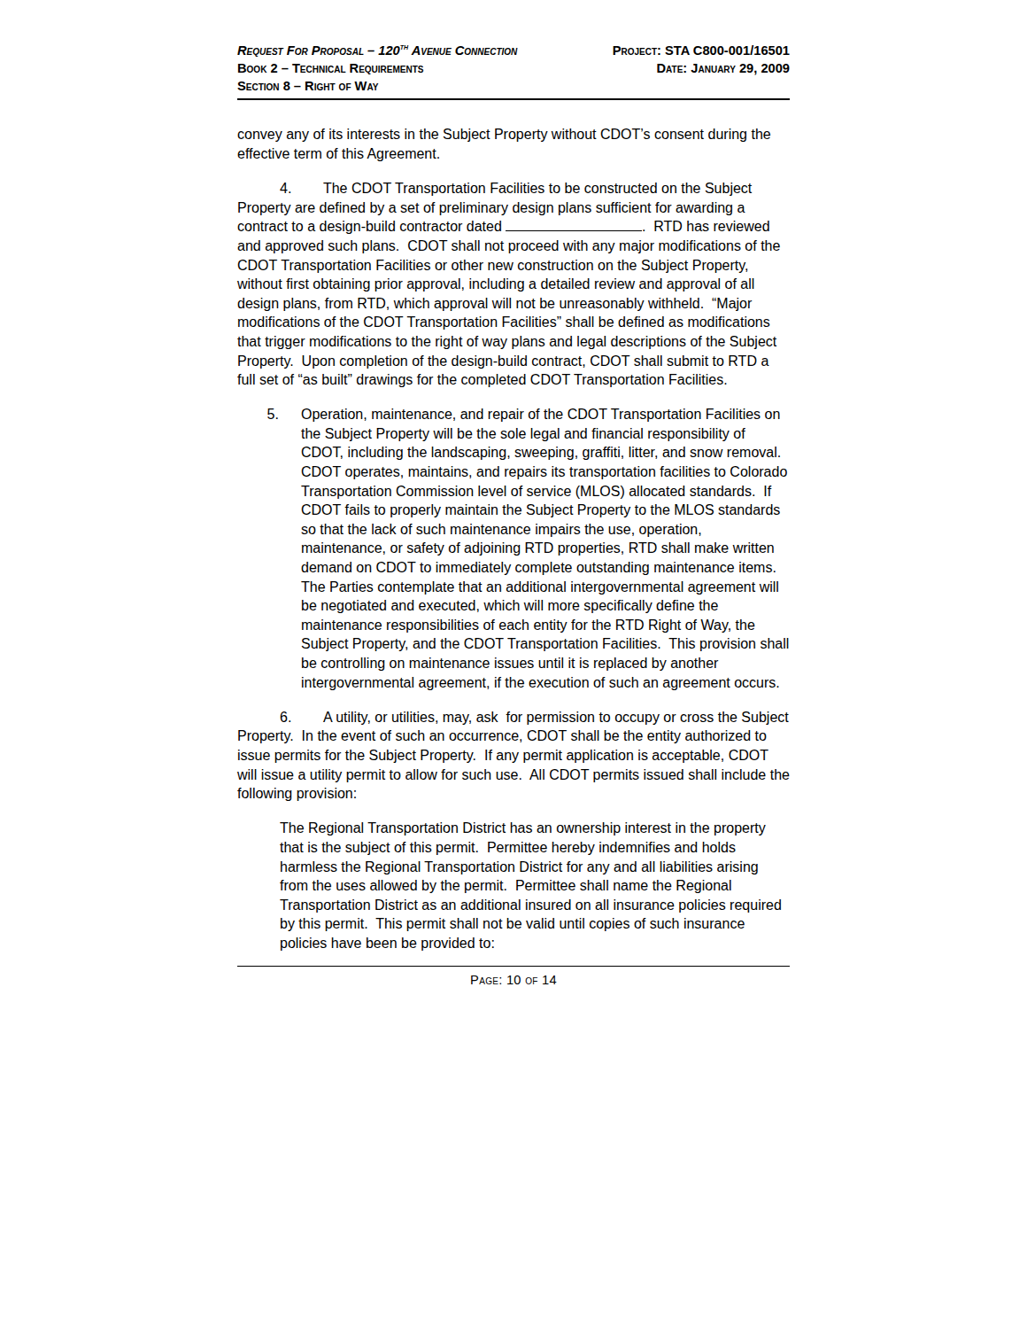Request For Proposal – 120th Avenue Connection
Project: STA C800-001/16501
Book 2 – Technical Requirements
Date: January 29, 2009
Section 8 – Right of Way
convey any of its interests in the Subject Property without CDOT’s consent during the effective term of this Agreement.
4. The CDOT Transportation Facilities to be constructed on the Subject Property are defined by a set of preliminary design plans sufficient for awarding a contract to a design-build contractor dated . RTD has reviewed and approved such plans. CDOT shall not proceed with any major modifications of the CDOT Transportation Facilities or other new construction on the Subject Property, without first obtaining prior approval, including a detailed review and approval of all design plans, from RTD, which approval will not be unreasonably withheld. “Major modifications of the CDOT Transportation Facilities” shall be defined as modifications that trigger modifications to the right of way plans and legal descriptions of the Subject Property. Upon completion of the design-build contract, CDOT shall submit to RTD a full set of “as built” drawings for the completed CDOT Transportation Facilities.
5. Operation, maintenance, and repair of the CDOT Transportation Facilities on the Subject Property will be the sole legal and financial responsibility of CDOT, including the landscaping, sweeping, graffiti, litter, and snow removal. CDOT operates, maintains, and repairs its transportation facilities to Colorado Transportation Commission level of service (MLOS) allocated standards. If CDOT fails to properly maintain the Subject Property to the MLOS standards so that the lack of such maintenance impairs the use, operation, maintenance, or safety of adjoining RTD properties, RTD shall make written demand on CDOT to immediately complete outstanding maintenance items. The Parties contemplate that an additional intergovernmental agreement will be negotiated and executed, which will more specifically define the maintenance responsibilities of each entity for the RTD Right of Way, the Subject Property, and the CDOT Transportation Facilities. This provision shall be controlling on maintenance issues until it is replaced by another intergovernmental agreement, if the execution of such an agreement occurs.
6. A utility, or utilities, may, ask for permission to occupy or cross the Subject Property. In the event of such an occurrence, CDOT shall be the entity authorized to issue permits for the Subject Property. If any permit application is acceptable, CDOT will issue a utility permit to allow for such use. All CDOT permits issued shall include the following provision:
The Regional Transportation District has an ownership interest in the property that is the subject of this permit. Permittee hereby indemnifies and holds harmless the Regional Transportation District for any and all liabilities arising from the uses allowed by the permit. Permittee shall name the Regional Transportation District as an additional insured on all insurance policies required by this permit. This permit shall not be valid until copies of such insurance policies have been be provided to:
Page: 10 of 14